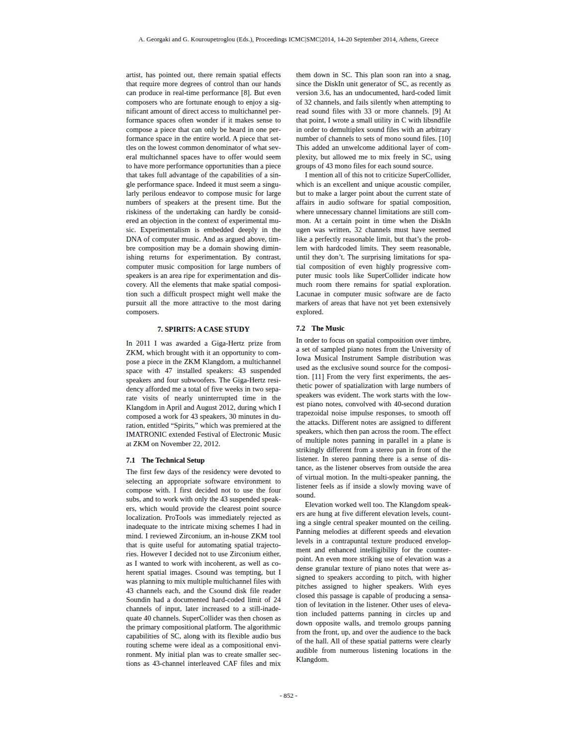A. Georgaki and G. Kouroupetroglou (Eds.), Proceedings ICMC|SMC|2014, 14-20 September 2014, Athens, Greece
artist, has pointed out, there remain spatial effects that require more degrees of control than our hands can produce in real-time performance [8]. But even composers who are fortunate enough to enjoy a significant amount of direct access to multichannel performance spaces often wonder if it makes sense to compose a piece that can only be heard in one performance space in the entire world. A piece that settles on the lowest common denominator of what several multichannel spaces have to offer would seem to have more performance opportunities than a piece that takes full advantage of the capabilities of a single performance space. Indeed it must seem a singularly perilous endeavor to compose music for large numbers of speakers at the present time. But the riskiness of the undertaking can hardly be considered an objection in the context of experimental music. Experimentalism is embedded deeply in the DNA of computer music. And as argued above, timbre composition may be a domain showing diminishing returns for experimentation. By contrast, computer music composition for large numbers of speakers is an area ripe for experimentation and discovery. All the elements that make spatial composition such a difficult prospect might well make the pursuit all the more attractive to the most daring composers.
7. Spirits: A Case Study
In 2011 I was awarded a Giga-Hertz prize from ZKM, which brought with it an opportunity to compose a piece in the ZKM Klangdom, a multichannel space with 47 installed speakers: 43 suspended speakers and four subwoofers. The Giga-Hertz residency afforded me a total of five weeks in two separate visits of nearly uninterrupted time in the Klangdom in April and August 2012, during which I composed a work for 43 speakers, 30 minutes in duration, entitled “Spirits,” which was premiered at the IMATRONIC extended Festival of Electronic Music at ZKM on November 22, 2012.
7.1 The Technical Setup
The first few days of the residency were devoted to selecting an appropriate software environment to compose with. I first decided not to use the four subs, and to work with only the 43 suspended speakers, which would provide the clearest point source localization. ProTools was immediately rejected as inadequate to the intricate mixing schemes I had in mind. I reviewed Zirconium, an in-house ZKM tool that is quite useful for automating spatial trajectories. However I decided not to use Zirconium either, as I wanted to work with incoherent, as well as coherent spatial images. Csound was tempting, but I was planning to mix multiple multichannel files with 43 channels each, and the Csound disk file reader Soundin had a documented hard-coded limit of 24 channels of input, later increased to a still-inadequate 40 channels. SuperCollider was then chosen as the primary compositional platform. The algorithmic capabilities of SC, along with its flexible audio bus routing scheme were ideal as a compositional environment. My initial plan was to create smaller sections as 43-channel interleaved CAF files and mix them down in SC. This plan soon ran into a snag, since the DiskIn unit generator of SC, as recently as version 3.6, has an undocumented, hard-coded limit of 32 channels, and fails silently when attempting to read sound files with 33 or more channels. [9] At that point, I wrote a small utility in C with libsndfile in order to demultiplex sound files with an arbitrary number of channels to sets of mono sound files. [10] This added an unwelcome additional layer of complexity, but allowed me to mix freely in SC, using groups of 43 mono files for each sound source.
I mention all of this not to criticize SuperCollider, which is an excellent and unique acoustic compiler, but to make a larger point about the current state of affairs in audio software for spatial composition, where unnecessary channel limitations are still common. At a certain point in time when the DiskIn ugen was written, 32 channels must have seemed like a perfectly reasonable limit, but that’s the problem with hardcoded limits. They seem reasonable, until they don’t. The surprising limitations for spatial composition of even highly progressive computer music tools like SuperCollider indicate how much room there remains for spatial exploration. Lacunae in computer music software are de facto markers of areas that have not yet been extensively explored.
7.2 The Music
In order to focus on spatial composition over timbre, a set of sampled piano notes from the University of Iowa Musical Instrument Sample distribution was used as the exclusive sound source for the composition. [11] From the very first experiments, the aesthetic power of spatialization with large numbers of speakers was evident. The work starts with the lowest piano notes, convolved with 40-second duration trapezoidal noise impulse responses, to smooth off the attacks. Different notes are assigned to different speakers, which then pan across the room. The effect of multiple notes panning in parallel in a plane is strikingly different from a stereo pan in front of the listener. In stereo panning there is a sense of distance, as the listener observes from outside the area of virtual motion. In the multi-speaker panning, the listener feels as if inside a slowly moving wave of sound.
Elevation worked well too. The Klangdom speakers are hung at five different elevation levels, counting a single central speaker mounted on the ceiling. Panning melodies at different speeds and elevation levels in a contrapuntal texture produced envelopment and enhanced intelligibility for the counterpoint. An even more striking use of elevation was a dense granular texture of piano notes that were assigned to speakers according to pitch, with higher pitches assigned to higher speakers. With eyes closed this passage is capable of producing a sensation of levitation in the listener. Other uses of elevation included patterns panning in circles up and down opposite walls, and tremolo groups panning from the front, up, and over the audience to the back of the hall. All of these spatial patterns were clearly audible from numerous listening locations in the Klangdom.
- 852 -